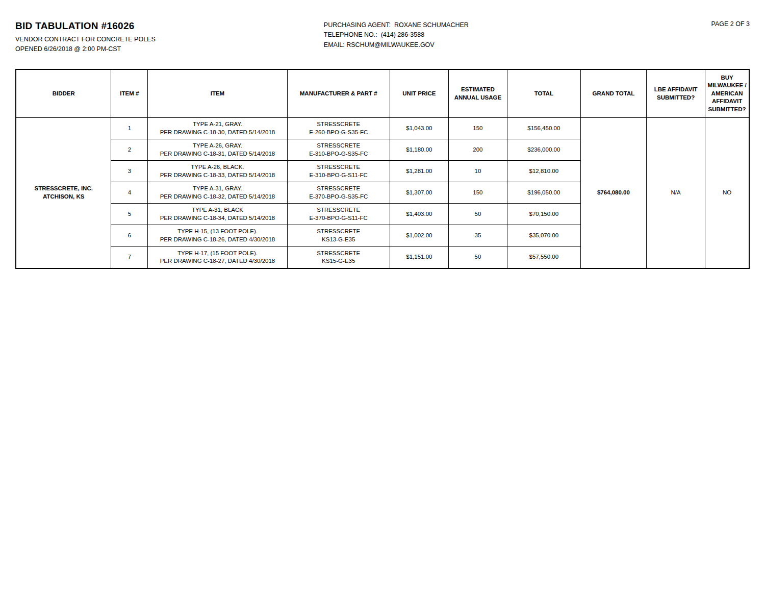| BID TABULATION #16026 VENDOR CONTRACT FOR CONCRETE POLES OPENED 6/26/2018 @ 2:00 PM-CST | PURCHASING AGENT: ROXANE SCHUMACHER TELEPHONE NO.: (414) 286-3588 EMAIL: RSCHUM@MILWAUKEE.GOV | PAGE 2 OF 3 |
| BIDDER | ITEM # | ITEM | MANUFACTURER & PART # | UNIT PRICE | ESTIMATED ANNUAL USAGE | TOTAL | GRAND TOTAL | LBE AFFIDAVIT SUBMITTED? | BUY MILWAUKEE / AMERICAN AFFIDAVIT SUBMITTED? |
| --- | --- | --- | --- | --- | --- | --- | --- | --- | --- |
| STRESSCRETE, INC. ATCHISON, KS | 1 | TYPE A-21, GRAY. PER DRAWING C-18-30, DATED 5/14/2018 | STRESSCRETE E-260-BPO-G-S35-FC | $1,043.00 | 150 | $156,450.00 | $764,080.00 | N/A | NO |
| 2 | TYPE A-26, GRAY. PER DRAWING C-18-31, DATED 5/14/2018 | STRESSCRETE E-310-BPO-G-S35-FC | $1,180.00 | 200 | $236,000.00 |
| 3 | TYPE A-26, BLACK. PER DRAWING C-18-33, DATED 5/14/2018 | STRESSCRETE E-310-BPO-G-S11-FC | $1,281.00 | 10 | $12,810.00 |
| 4 | TYPE A-31, GRAY. PER DRAWING C-18-32, DATED 5/14/2018 | STRESSCRETE E-370-BPO-G-S35-FC | $1,307.00 | 150 | $196,050.00 |
| 5 | TYPE A-31, BLACK PER DRAWING C-18-34, DATED 5/14/2018 | STRESSCRETE E-370-BPO-G-S11-FC | $1,403.00 | 50 | $70,150.00 |
| 6 | TYPE H-15, (13 FOOT POLE). PER DRAWING C-18-26, DATED 4/30/2018 | STRESSCRETE KS13-G-E35 | $1,002.00 | 35 | $35,070.00 |
| 7 | TYPE H-17, (15 FOOT POLE). PER DRAWING C-18-27, DATED 4/30/2018 | STRESSCRETE KS15-G-E35 | $1,151.00 | 50 | $57,550.00 |